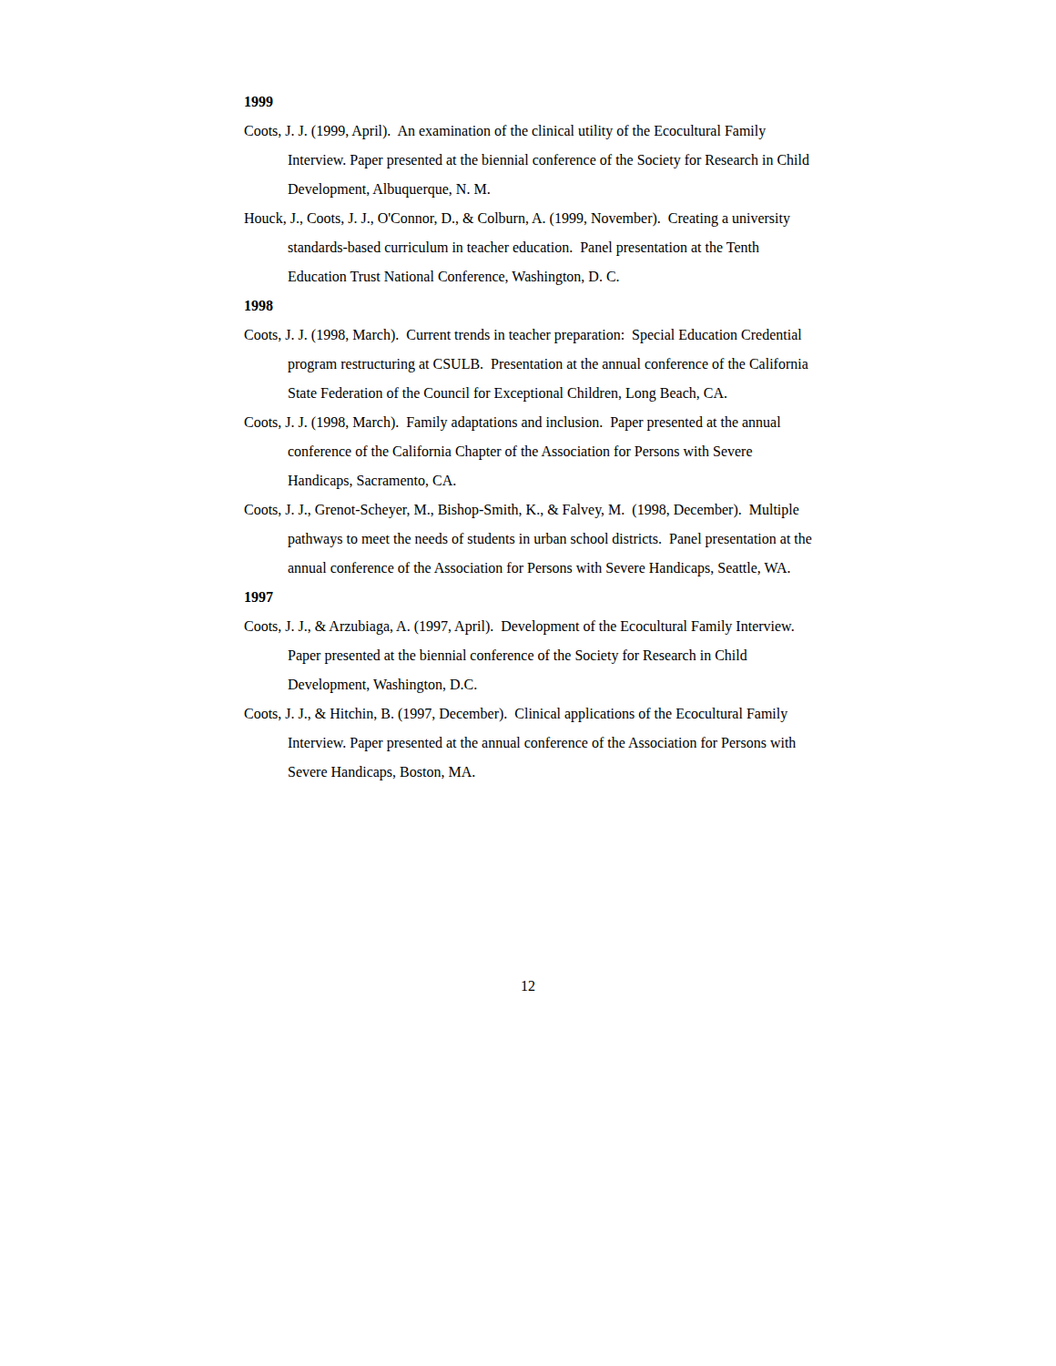1999
Coots, J. J. (1999, April). An examination of the clinical utility of the Ecocultural Family Interview. Paper presented at the biennial conference of the Society for Research in Child Development, Albuquerque, N. M.
Houck, J., Coots, J. J., O'Connor, D., & Colburn, A. (1999, November). Creating a university standards-based curriculum in teacher education. Panel presentation at the Tenth Education Trust National Conference, Washington, D. C.
1998
Coots, J. J. (1998, March). Current trends in teacher preparation: Special Education Credential program restructuring at CSULB. Presentation at the annual conference of the California State Federation of the Council for Exceptional Children, Long Beach, CA.
Coots, J. J. (1998, March). Family adaptations and inclusion. Paper presented at the annual conference of the California Chapter of the Association for Persons with Severe Handicaps, Sacramento, CA.
Coots, J. J., Grenot-Scheyer, M., Bishop-Smith, K., & Falvey, M. (1998, December). Multiple pathways to meet the needs of students in urban school districts. Panel presentation at the annual conference of the Association for Persons with Severe Handicaps, Seattle, WA.
1997
Coots, J. J., & Arzubiaga, A. (1997, April). Development of the Ecocultural Family Interview. Paper presented at the biennial conference of the Society for Research in Child Development, Washington, D.C.
Coots, J. J., & Hitchin, B. (1997, December). Clinical applications of the Ecocultural Family Interview. Paper presented at the annual conference of the Association for Persons with Severe Handicaps, Boston, MA.
12